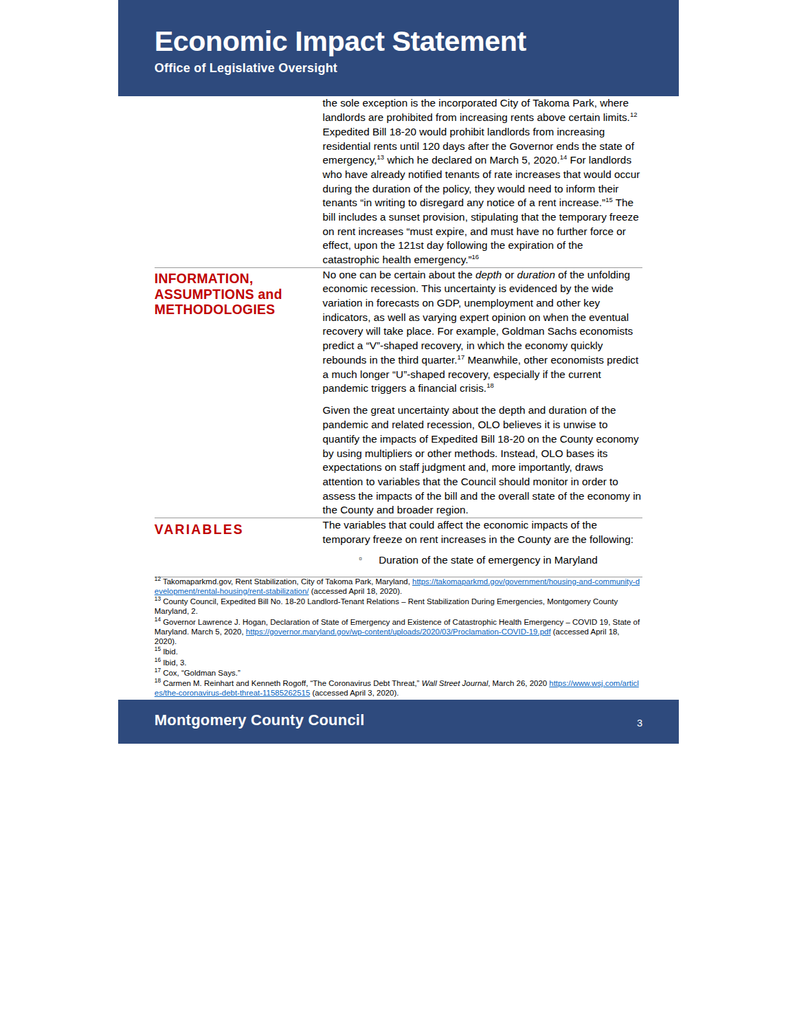Economic Impact Statement
Office of Legislative Oversight
| | the sole exception is the incorporated City of Takoma Park, where landlords are prohibited from increasing rents above certain limits. 12 Expedited Bill 18-20 would prohibit landlords from increasing residential rents until 120 days after the Governor ends the state of emergency, 13 which he declared on March 5, 2020. 14 For landlords who have already notified tenants of rate increases that would occur during the duration of the policy, they would need to inform their tenants “in writing to disregard any notice of a rent increase.” 15 The bill includes a sunset provision, stipulating that the temporary freeze on rent increases “must expire, and must have no further force or effect, upon the 121st day following the expiration of the catastrophic health emergency.” 16 |
| INFORMATION, ASSUMPTIONS and METHODOLOGIES | No one can be certain about the depth or duration of the unfolding economic recession. This uncertainty is evidenced by the wide variation in forecasts on GDP, unemployment and other key indicators, as well as varying expert opinion on when the eventual recovery will take place. For example, Goldman Sachs economists predict a “V”-shaped recovery, in which the economy quickly rebounds in the third quarter. 17 Meanwhile, other economists predict a much longer “U”-shaped recovery, especially if the current pandemic triggers a financial crisis. 18 Given the great uncertainty about the depth and duration of the pandemic and related recession, OLO believes it is unwise to quantify the impacts of Expedited Bill 18-20 on the County economy by using multipliers or other methods. Instead, OLO bases its expectations on staff judgment and, more importantly, draws attention to variables that the Council should monitor in order to assess the impacts of the bill and the overall state of the economy in the County and broader region. |
| VARIABLES | The variables that could affect the economic impacts of the temporary freeze on rent increases in the County are the following: Duration of the state of emergency in Maryland |
12 Takomaparkmd.gov, Rent Stabilization, City of Takoma Park, Maryland, https://takomaparkmd.gov/government/housing-and-community-development/rental-housing/rent-stabilization/ (accessed April 18, 2020).
13 County Council, Expedited Bill No. 18-20 Landlord-Tenant Relations – Rent Stabilization During Emergencies, Montgomery County Maryland, 2.
14 Governor Lawrence J. Hogan, Declaration of State of Emergency and Existence of Catastrophic Health Emergency – COVID 19, State of Maryland. March 5, 2020, https://governor.maryland.gov/wp-content/uploads/2020/03/Proclamation-COVID-19.pdf (accessed April 18, 2020).
15 Ibid.
16 Ibid, 3.
17 Cox, “Goldman Says.”
18 Carmen M. Reinhart and Kenneth Rogoff, “The Coronavirus Debt Threat,” Wall Street Journal, March 26, 2020 https://www.wsj.com/articles/the-coronavirus-debt-threat-11585262515 (accessed April 3, 2020).
Montgomery County Council
3